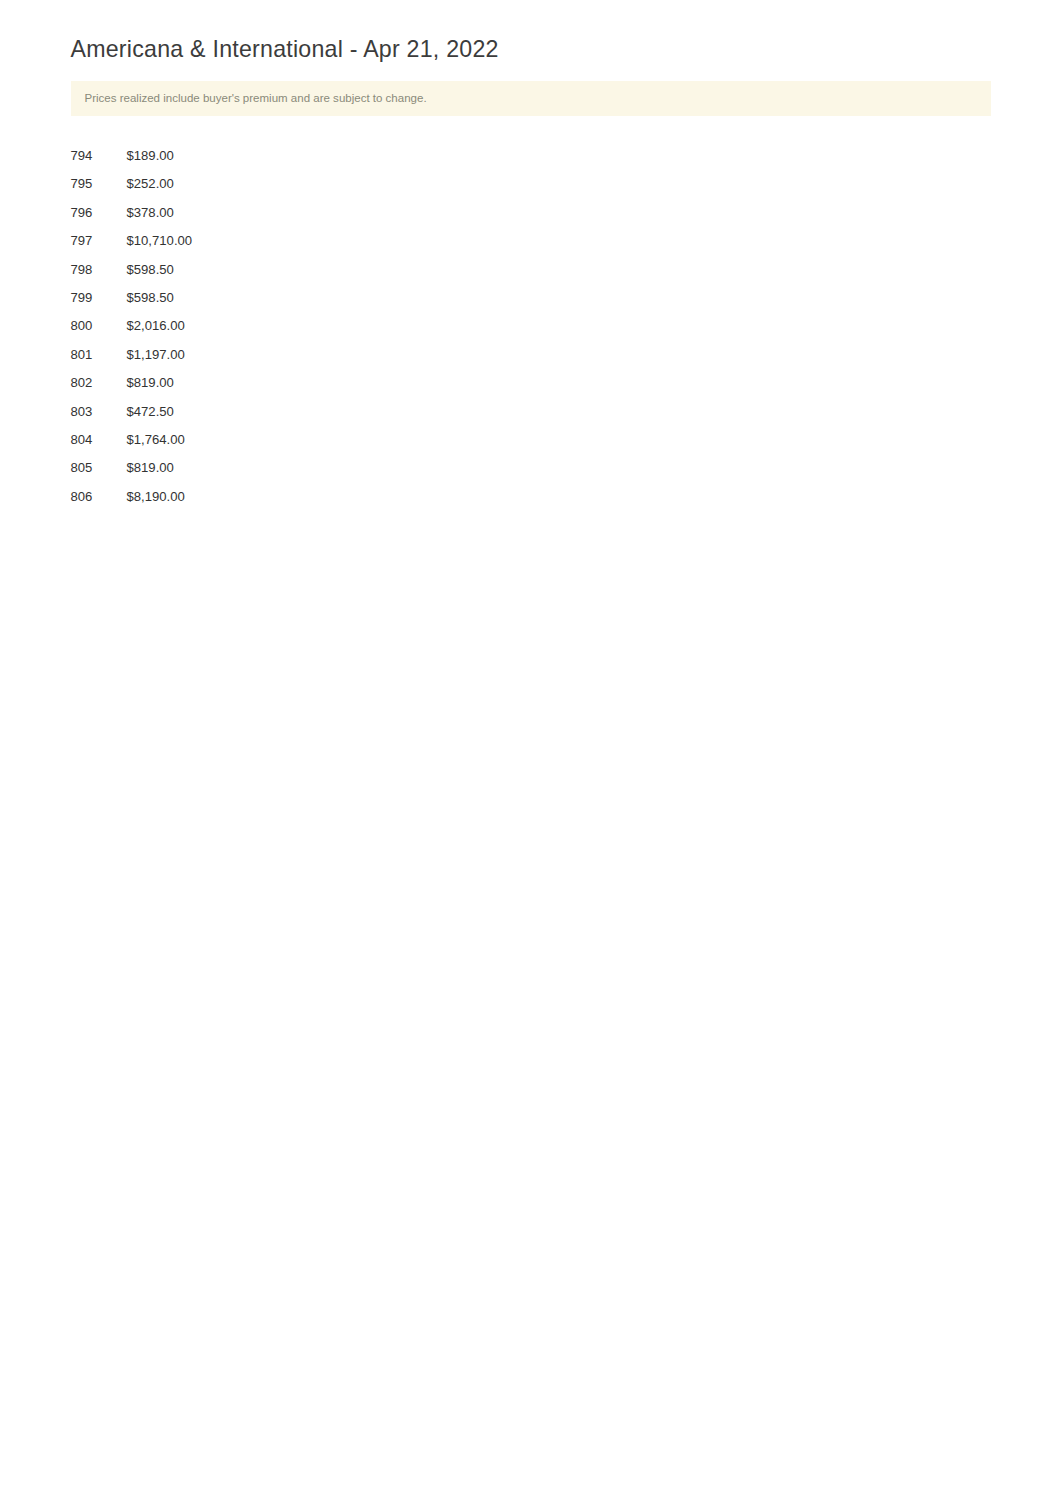Americana & International - Apr 21, 2022
Prices realized include buyer's premium and are subject to change.
| 794 | $189.00 |
| 795 | $252.00 |
| 796 | $378.00 |
| 797 | $10,710.00 |
| 798 | $598.50 |
| 799 | $598.50 |
| 800 | $2,016.00 |
| 801 | $1,197.00 |
| 802 | $819.00 |
| 803 | $472.50 |
| 804 | $1,764.00 |
| 805 | $819.00 |
| 806 | $8,190.00 |